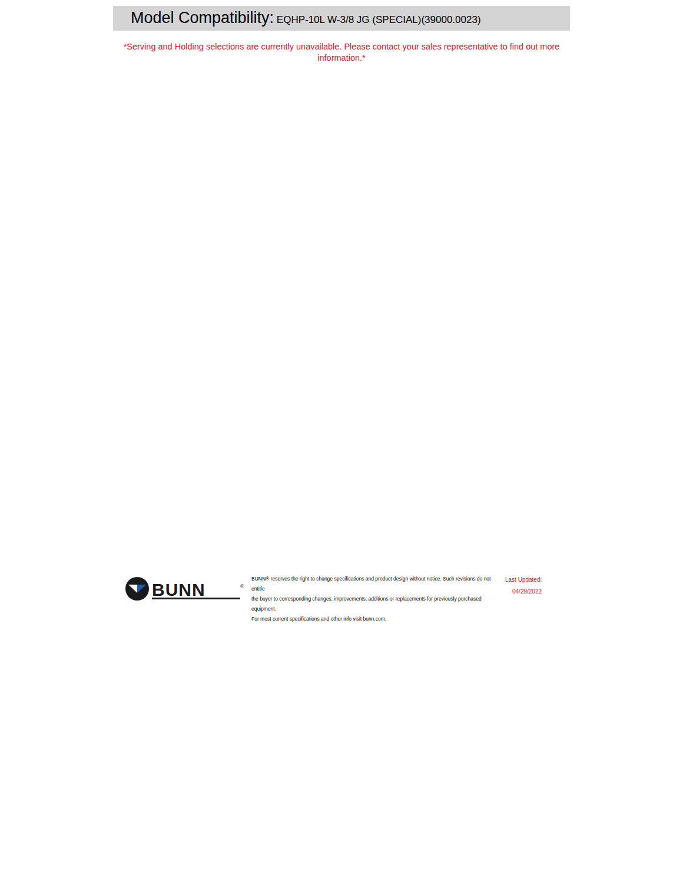Model Compatibility:
EQHP-10L W-3/8 JG (SPECIAL)(39000.0023)
*Serving and Holding selections are currently unavailable. Please contact your sales representative to find out more information.*
BUNN ®
BUNN® reserves the right to change specifications and product design without notice. Such revisions do not entitle
the buyer to corresponding changes, improvements, additions or replacements for previously purchased equipment.
For most current specifications and other info visit bunn.com.
Last Updated:
04/29/2022